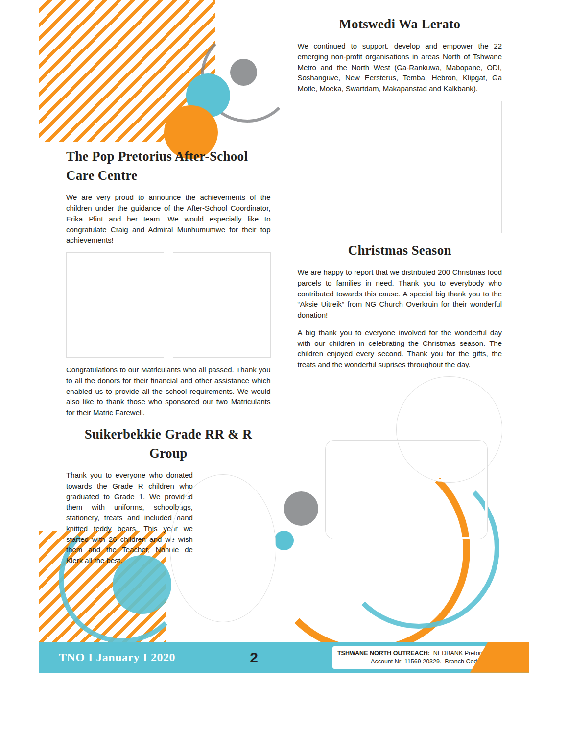The Pop Pretorius After-School Care Centre
We are very proud to announce the achievements of the children under the guidance of the After-School Coordinator, Erika Plint and her team. We would especially like to congratulate Craig and Admiral Munhumumwe for their top achievements!
Congratulations to our Matriculants who all passed. Thank you to all the donors for their financial and other assistance which enabled us to provide all the school requirements. We would also like to thank those who sponsored our two Matriculants for their Matric Farewell.
Suikerbekkie Grade RR & R Group
Thank you to everyone who donated towards the Grade R children who graduated to Grade 1. We provided them with uniforms, schoolbags, stationery, treats and included hand knitted teddy bears. This year we started with 26 children and we wish them and the Teacher, Nonnie de Klerk all the best.
Motswedi Wa Lerato
We continued to support, develop and empower the 22 emerging non-profit organisations in areas North of Tshwane Metro and the North West (Ga-Rankuwa, Mabopane, ODI, Soshanguve, New Eersterus, Temba, Hebron, Klipgat, Ga Motle, Moeka, Swartdam, Makapanstad and Kalkbank).
Christmas Season
We are happy to report that we distributed 200 Christmas food parcels to families in need. Thank you to everybody who contributed towards this cause. A special big thank you to the “Aksie Uitreik” from NG Church Overkruin for their wonderful donation!
A big thank you to everyone involved for the wonderful day with our children in celebrating the Christmas season. The children enjoyed every second. Thank you for the gifts, the treats and the wonderful suprises throughout the day.
TNO I January I 2020
2
TSHWANE NORTH OUTREACH: NEDBANK Pretoria North.
Account Nr: 11569 20329. Branch Code: 198765